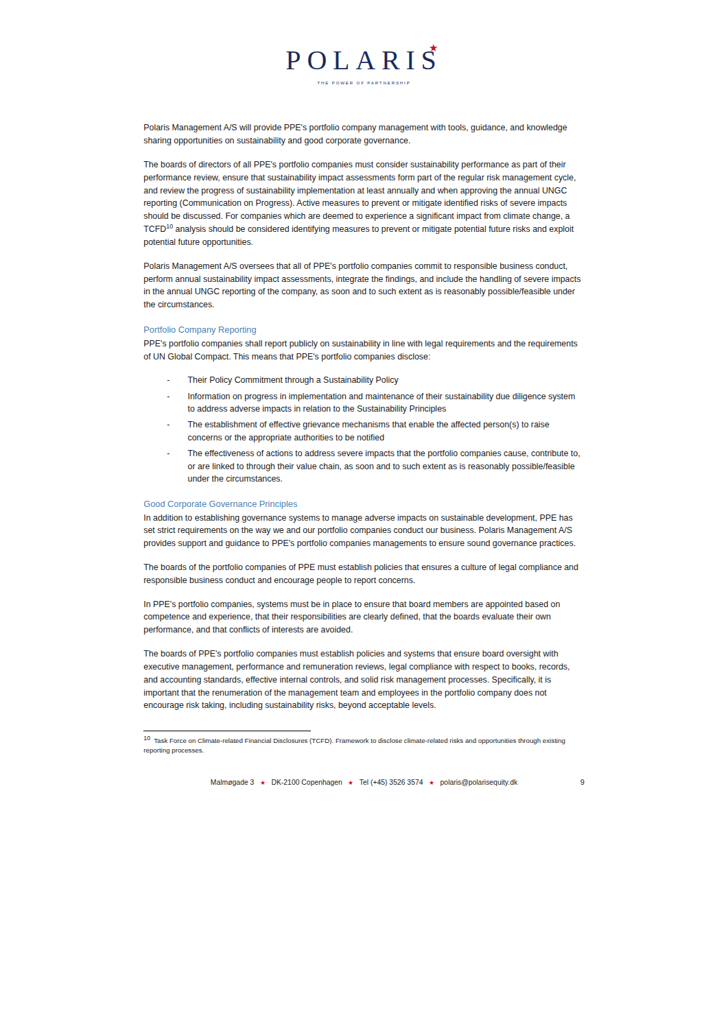POLARIS★
THE POWER OF PARTNERSHIP
Polaris Management A/S will provide PPE's portfolio company management with tools, guidance, and knowledge sharing opportunities on sustainability and good corporate governance.
The boards of directors of all PPE's portfolio companies must consider sustainability performance as part of their performance review, ensure that sustainability impact assessments form part of the regular risk management cycle, and review the progress of sustainability implementation at least annually and when approving the annual UNGC reporting (Communication on Progress). Active measures to prevent or mitigate identified risks of severe impacts should be discussed. For companies which are deemed to experience a significant impact from climate change, a TCFD10 analysis should be considered identifying measures to prevent or mitigate potential future risks and exploit potential future opportunities.
Polaris Management A/S oversees that all of PPE's portfolio companies commit to responsible business conduct, perform annual sustainability impact assessments, integrate the findings, and include the handling of severe impacts in the annual UNGC reporting of the company, as soon and to such extent as is reasonably possible/feasible under the circumstances.
Portfolio Company Reporting
PPE's portfolio companies shall report publicly on sustainability in line with legal requirements and the requirements of UN Global Compact. This means that PPE's portfolio companies disclose:
Their Policy Commitment through a Sustainability Policy
Information on progress in implementation and maintenance of their sustainability due diligence system to address adverse impacts in relation to the Sustainability Principles
The establishment of effective grievance mechanisms that enable the affected person(s) to raise concerns or the appropriate authorities to be notified
The effectiveness of actions to address severe impacts that the portfolio companies cause, contribute to, or are linked to through their value chain, as soon and to such extent as is reasonably possible/feasible under the circumstances.
Good Corporate Governance Principles
In addition to establishing governance systems to manage adverse impacts on sustainable development, PPE has set strict requirements on the way we and our portfolio companies conduct our business. Polaris Management A/S provides support and guidance to PPE's portfolio companies managements to ensure sound governance practices.
The boards of the portfolio companies of PPE must establish policies that ensures a culture of legal compliance and responsible business conduct and encourage people to report concerns.
In PPE's portfolio companies, systems must be in place to ensure that board members are appointed based on competence and experience, that their responsibilities are clearly defined, that the boards evaluate their own performance, and that conflicts of interests are avoided.
The boards of PPE's portfolio companies must establish policies and systems that ensure board oversight with executive management, performance and remuneration reviews, legal compliance with respect to books, records, and accounting standards, effective internal controls, and solid risk management processes. Specifically, it is important that the renumeration of the management team and employees in the portfolio company does not encourage risk taking, including sustainability risks, beyond acceptable levels.
10 Task Force on Climate-related Financial Disclosures (TCFD). Framework to disclose climate-related risks and opportunities through existing reporting processes.
Malmøgade 3 ★ DK-2100 Copenhagen ★ Tel (+45) 3526 3574 ★ polaris@polarisequity.dk
9